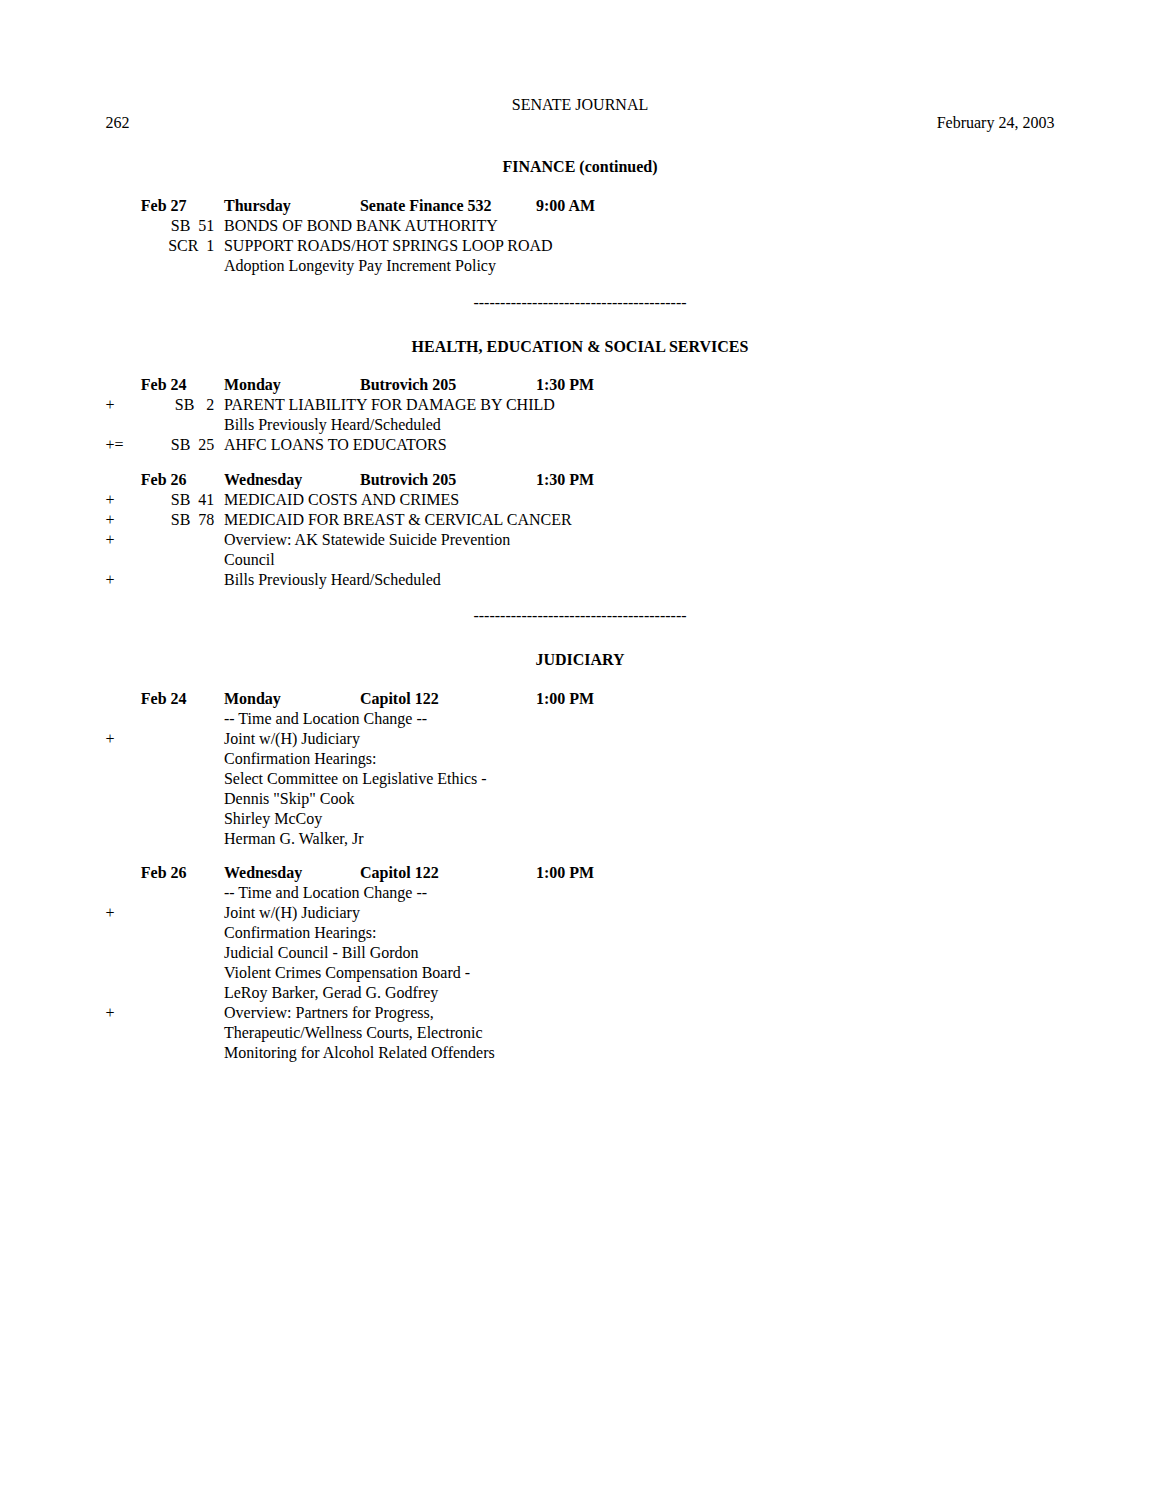SENATE JOURNAL
262 February 24, 2003
FINANCE (continued)
| | Feb 27 | Thursday | Senate Finance 532 | 9:00 AM |
| | SB 51 | BONDS OF BOND BANK AUTHORITY |
| | SCR 1 | SUPPORT ROADS/HOT SPRINGS LOOP ROAD |
| | | Adoption Longevity Pay Increment Policy |
----------------------------------------
HEALTH, EDUCATION & SOCIAL SERVICES
| | Feb 24 | Monday | Butrovich 205 | 1:30 PM |
| + | SB 2 | PARENT LIABILITY FOR DAMAGE BY CHILD |
| | | Bills Previously Heard/Scheduled |
| += | SB 25 | AHFC LOANS TO EDUCATORS |
| | Feb 26 | Wednesday | Butrovich 205 | 1:30 PM |
| + | SB 41 | MEDICAID COSTS AND CRIMES |
| + | SB 78 | MEDICAID FOR BREAST & CERVICAL CANCER |
| + | | Overview: AK Statewide Suicide Prevention |
| | | Council |
| + | | Bills Previously Heard/Scheduled |
----------------------------------------
JUDICIARY
| | Feb 24 | Monday | Capitol 122 | 1:00 PM |
| | | -- Time and Location Change -- |
| + | | Joint w/(H) Judiciary |
| | | Confirmation Hearings: |
| | | Select Committee on Legislative Ethics - |
| | | Dennis "Skip" Cook |
| | | Shirley McCoy |
| | | Herman G. Walker, Jr |
| | Feb 26 | Wednesday | Capitol 122 | 1:00 PM |
| | | -- Time and Location Change -- |
| + | | Joint w/(H) Judiciary |
| | | Confirmation Hearings: |
| | | Judicial Council - Bill Gordon |
| | | Violent Crimes Compensation Board - |
| | | LeRoy Barker, Gerad G. Godfrey |
| + | | Overview: Partners for Progress, |
| | | Therapeutic/Wellness Courts, Electronic |
| | | Monitoring for Alcohol Related Offenders |